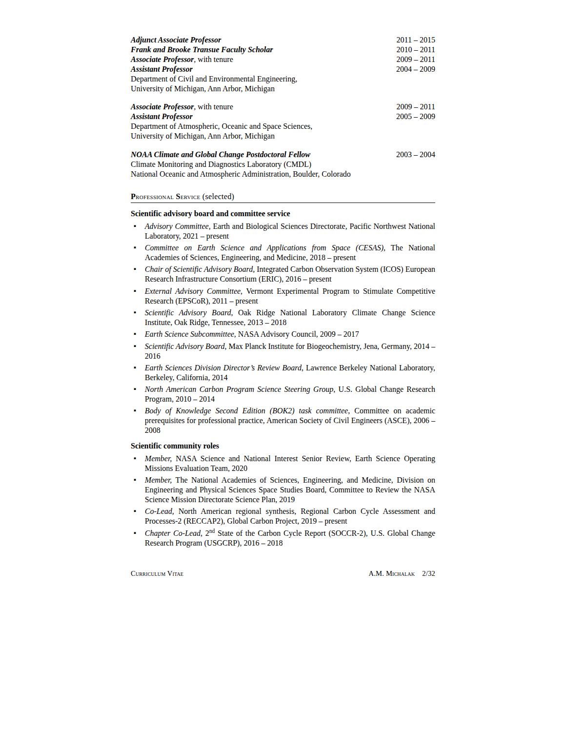Adjunct Associate Professor
2011 – 2015
Frank and Brooke Transue Faculty Scholar
2010 – 2011
Associate Professor, with tenure
2009 – 2011
Assistant Professor
2004 – 2009
Department of Civil and Environmental Engineering,
University of Michigan, Ann Arbor, Michigan
Associate Professor, with tenure
2009 – 2011
Assistant Professor
2005 – 2009
Department of Atmospheric, Oceanic and Space Sciences,
University of Michigan, Ann Arbor, Michigan
NOAA Climate and Global Change Postdoctoral Fellow
2003 – 2004
Climate Monitoring and Diagnostics Laboratory (CMDL)
National Oceanic and Atmospheric Administration, Boulder, Colorado
Professional Service (selected)
Scientific advisory board and committee service
Advisory Committee, Earth and Biological Sciences Directorate, Pacific Northwest National Laboratory, 2021 – present
Committee on Earth Science and Applications from Space (CESAS), The National Academies of Sciences, Engineering, and Medicine, 2018 – present
Chair of Scientific Advisory Board, Integrated Carbon Observation System (ICOS) European Research Infrastructure Consortium (ERIC), 2016 – present
External Advisory Committee, Vermont Experimental Program to Stimulate Competitive Research (EPSCoR), 2011 – present
Scientific Advisory Board, Oak Ridge National Laboratory Climate Change Science Institute, Oak Ridge, Tennessee, 2013 – 2018
Earth Science Subcommittee, NASA Advisory Council, 2009 – 2017
Scientific Advisory Board, Max Planck Institute for Biogeochemistry, Jena, Germany, 2014 – 2016
Earth Sciences Division Director’s Review Board, Lawrence Berkeley National Laboratory, Berkeley, California, 2014
North American Carbon Program Science Steering Group, U.S. Global Change Research Program, 2010 – 2014
Body of Knowledge Second Edition (BOK2) task committee, Committee on academic prerequisites for professional practice, American Society of Civil Engineers (ASCE), 2006 – 2008
Scientific community roles
Member, NASA Science and National Interest Senior Review, Earth Science Operating Missions Evaluation Team, 2020
Member, The National Academies of Sciences, Engineering, and Medicine, Division on Engineering and Physical Sciences Space Studies Board, Committee to Review the NASA Science Mission Directorate Science Plan, 2019
Co-Lead, North American regional synthesis, Regional Carbon Cycle Assessment and Processes-2 (RECCAP2), Global Carbon Project, 2019 – present
Chapter Co-Lead, 2nd State of the Carbon Cycle Report (SOCCR-2), U.S. Global Change Research Program (USGCRP), 2016 – 2018
Curriculum Vitae
A.M. Michalak 2/32